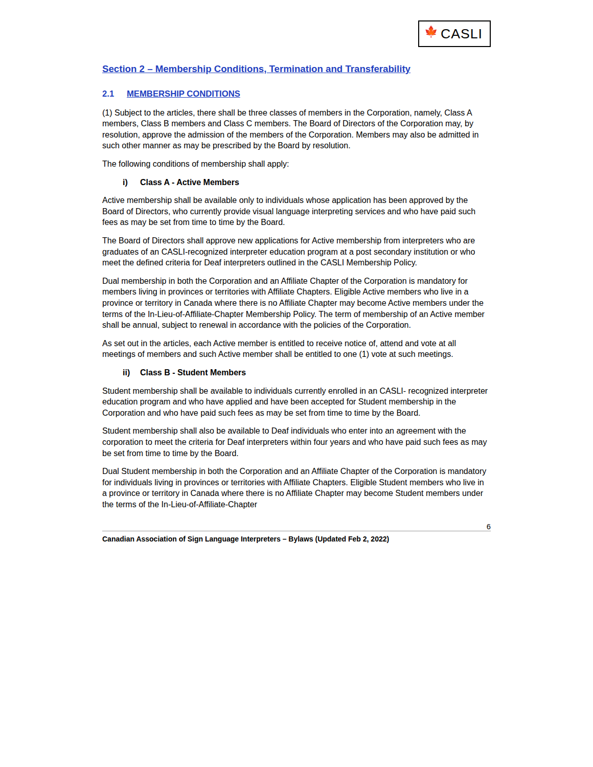🍁CASLI
Section 2 – Membership Conditions, Termination and Transferability
2.1 MEMBERSHIP CONDITIONS
(1) Subject to the articles, there shall be three classes of members in the Corporation, namely, Class A members, Class B members and Class C members. The Board of Directors of the Corporation may, by resolution, approve the admission of the members of the Corporation. Members may also be admitted in such other manner as may be prescribed by the Board by resolution.
The following conditions of membership shall apply:
i) Class A - Active Members
Active membership shall be available only to individuals whose application has been approved by the Board of Directors, who currently provide visual language interpreting services and who have paid such fees as may be set from time to time by the Board.
The Board of Directors shall approve new applications for Active membership from interpreters who are graduates of an CASLI-recognized interpreter education program at a post secondary institution or who meet the defined criteria for Deaf interpreters outlined in the CASLI Membership Policy.
Dual membership in both the Corporation and an Affiliate Chapter of the Corporation is mandatory for members living in provinces or territories with Affiliate Chapters. Eligible Active members who live in a province or territory in Canada where there is no Affiliate Chapter may become Active members under the terms of the In-Lieu-of-Affiliate-Chapter Membership Policy. The term of membership of an Active member shall be annual, subject to renewal in accordance with the policies of the Corporation.
As set out in the articles, each Active member is entitled to receive notice of, attend and vote at all meetings of members and such Active member shall be entitled to one (1) vote at such meetings.
ii) Class B - Student Members
Student membership shall be available to individuals currently enrolled in an CASLI- recognized interpreter education program and who have applied and have been accepted for Student membership in the Corporation and who have paid such fees as may be set from time to time by the Board.
Student membership shall also be available to Deaf individuals who enter into an agreement with the corporation to meet the criteria for Deaf interpreters within four years and who have paid such fees as may be set from time to time by the Board.
Dual Student membership in both the Corporation and an Affiliate Chapter of the Corporation is mandatory for individuals living in provinces or territories with Affiliate Chapters. Eligible Student members who live in a province or territory in Canada where there is no Affiliate Chapter may become Student members under the terms of the In-Lieu-of-Affiliate-Chapter
6 Canadian Association of Sign Language Interpreters – Bylaws (Updated Feb 2, 2022)